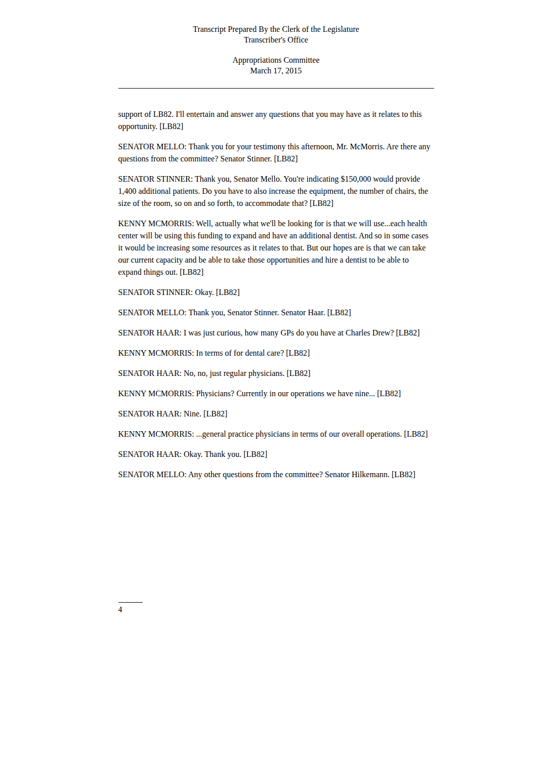Transcript Prepared By the Clerk of the Legislature
Transcriber's Office
Appropriations Committee
March 17, 2015
support of LB82. I'll entertain and answer any questions that you may have as it relates to this opportunity. [LB82]
SENATOR MELLO: Thank you for your testimony this afternoon, Mr. McMorris. Are there any questions from the committee? Senator Stinner. [LB82]
SENATOR STINNER: Thank you, Senator Mello. You're indicating $150,000 would provide 1,400 additional patients. Do you have to also increase the equipment, the number of chairs, the size of the room, so on and so forth, to accommodate that? [LB82]
KENNY McMORRIS: Well, actually what we'll be looking for is that we will use...each health center will be using this funding to expand and have an additional dentist. And so in some cases it would be increasing some resources as it relates to that. But our hopes are is that we can take our current capacity and be able to take those opportunities and hire a dentist to be able to expand things out. [LB82]
SENATOR STINNER: Okay. [LB82]
SENATOR MELLO: Thank you, Senator Stinner. Senator Haar. [LB82]
SENATOR HAAR: I was just curious, how many GPs do you have at Charles Drew? [LB82]
KENNY McMORRIS: In terms of for dental care? [LB82]
SENATOR HAAR: No, no, just regular physicians. [LB82]
KENNY McMORRIS: Physicians? Currently in our operations we have nine... [LB82]
SENATOR HAAR: Nine. [LB82]
KENNY McMORRIS: ...general practice physicians in terms of our overall operations. [LB82]
SENATOR HAAR: Okay. Thank you. [LB82]
SENATOR MELLO: Any other questions from the committee? Senator Hilkemann. [LB82]
4